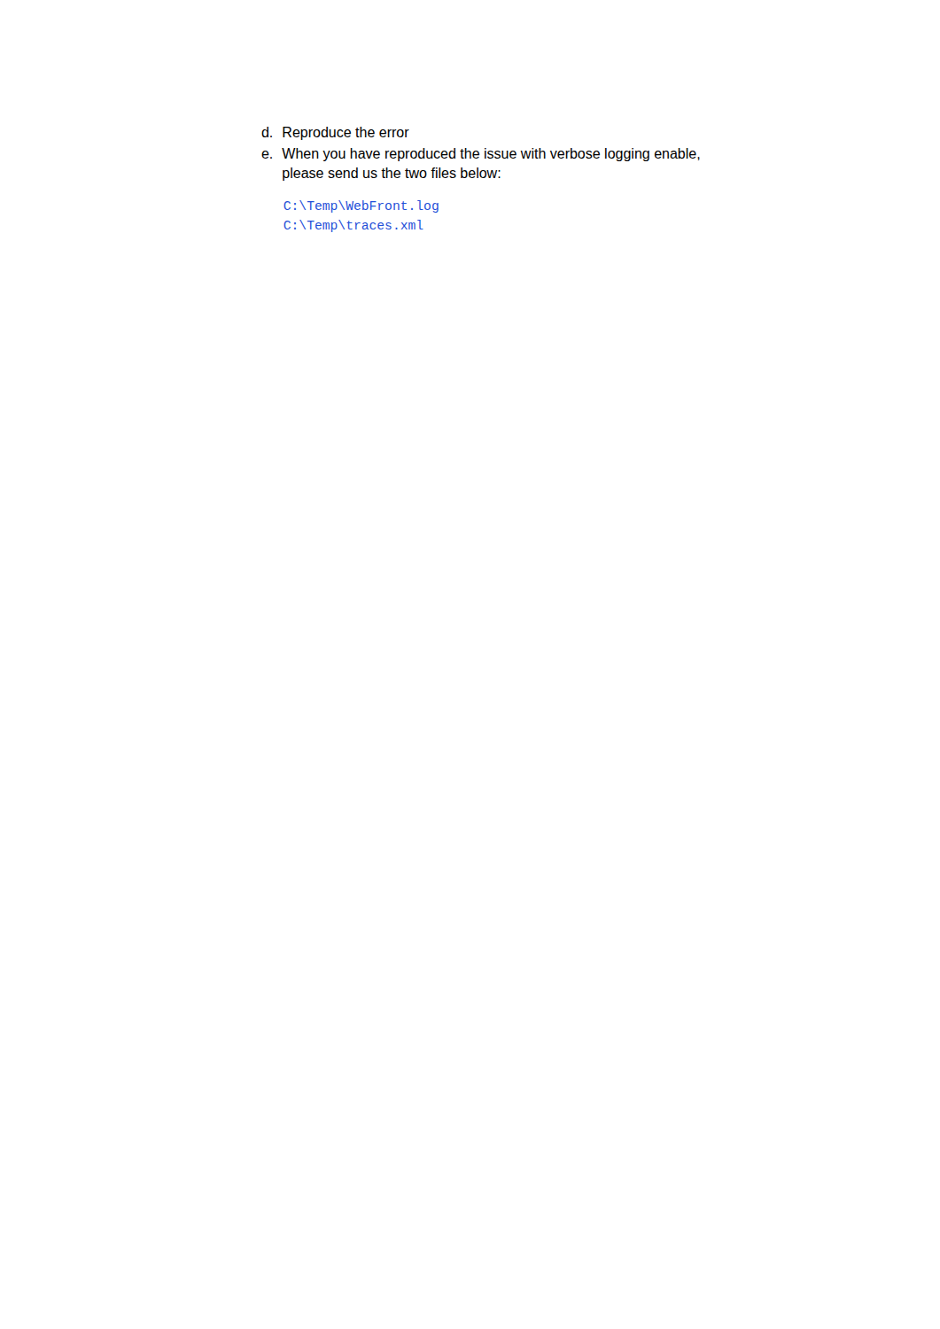Reproduce the error
When you have reproduced the issue with verbose logging enable, please send us the two files below:
C:\Temp\WebFront.log
C:\Temp\traces.xml